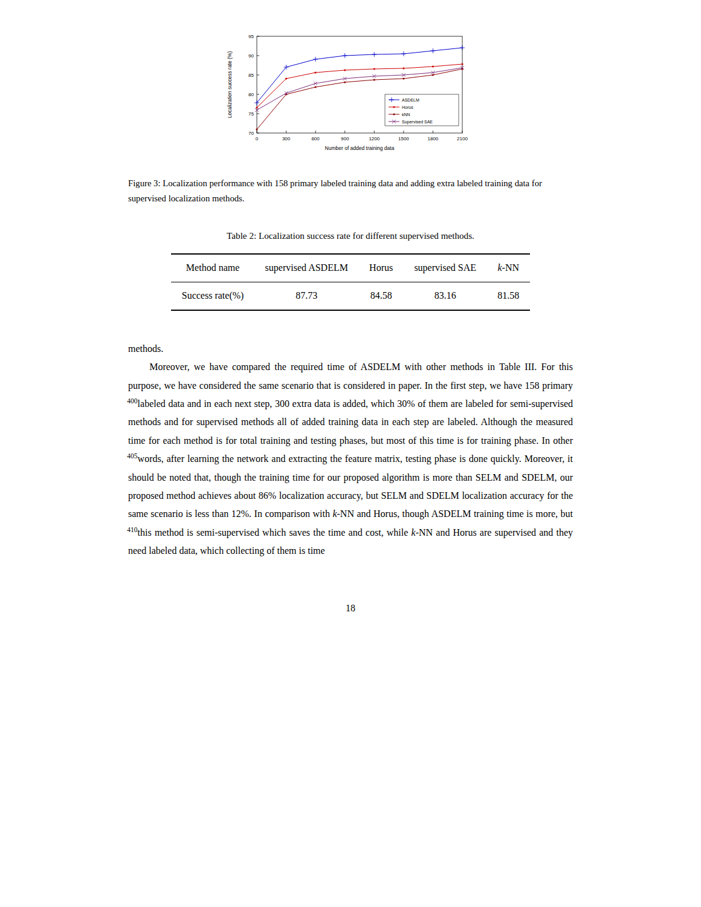70 75 80 85 90 95 0 300 600 900 1200 1500 1800 2100 Number of added training data Localization success rate (%) ASDELM Horus kNN Supervised SAE
Figure 3: Localization performance with 158 primary labeled training data and adding extra labeled training data for supervised localization methods.
Table 2: Localization success rate for different supervised methods.
| Method name | supervised ASDELM | Horus | supervised SAE | k -NN |
| --- | --- | --- | --- | --- |
| Success rate(%) | 87.73 | 84.58 | 83.16 | 81.58 |
methods.
Moreover, we have compared the required time of ASDELM with other methods in Table III. For this purpose, we have considered the same scenario that is considered in paper. In the first step, we have 158 primary labeled data and 400in each next step, 300 extra data is added, which 30% of them are labeled for semi-supervised methods and for supervised methods all of added training data in each step are labeled. Although the measured time for each method is for total training and testing phases, but most of this time is for training phase. In other words, after learning the network and extracting the feature matrix, 405testing phase is done quickly. Moreover, it should be noted that, though the training time for our proposed algorithm is more than SELM and SDELM, our proposed method achieves about 86% localization accuracy, but SELM and SDELM localization accuracy for the same scenario is less than 12%. In comparison with k-NN and Horus, though ASDELM training time is more, but this 410method is semi-supervised which saves the time and cost, while k-NN and Horus are supervised and they need labeled data, which collecting of them is time
18